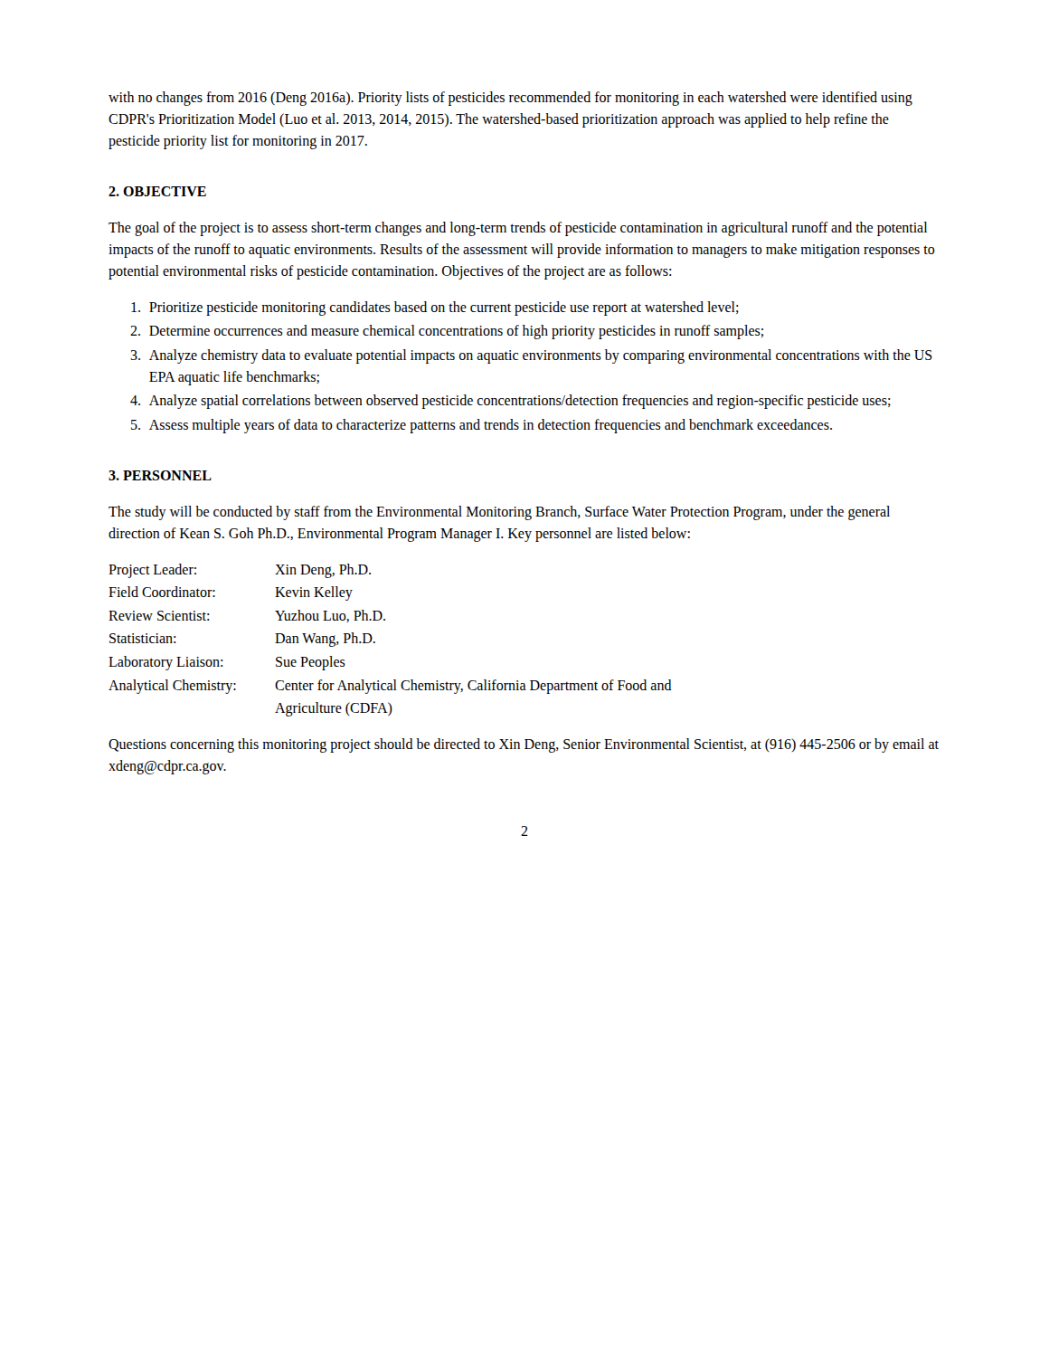with no changes from 2016 (Deng 2016a). Priority lists of pesticides recommended for monitoring in each watershed were identified using CDPR's Prioritization Model (Luo et al. 2013, 2014, 2015). The watershed-based prioritization approach was applied to help refine the pesticide priority list for monitoring in 2017.
2. OBJECTIVE
The goal of the project is to assess short-term changes and long-term trends of pesticide contamination in agricultural runoff and the potential impacts of the runoff to aquatic environments. Results of the assessment will provide information to managers to make mitigation responses to potential environmental risks of pesticide contamination. Objectives of the project are as follows:
Prioritize pesticide monitoring candidates based on the current pesticide use report at watershed level;
Determine occurrences and measure chemical concentrations of high priority pesticides in runoff samples;
Analyze chemistry data to evaluate potential impacts on aquatic environments by comparing environmental concentrations with the US EPA aquatic life benchmarks;
Analyze spatial correlations between observed pesticide concentrations/detection frequencies and region-specific pesticide uses;
Assess multiple years of data to characterize patterns and trends in detection frequencies and benchmark exceedances.
3. PERSONNEL
The study will be conducted by staff from the Environmental Monitoring Branch, Surface Water Protection Program, under the general direction of Kean S. Goh Ph.D., Environmental Program Manager I. Key personnel are listed below:
Project Leader:
Xin Deng, Ph.D.
Field Coordinator:
Kevin Kelley
Review Scientist:
Yuzhou Luo, Ph.D.
Statistician:
Dan Wang, Ph.D.
Laboratory Liaison:
Sue Peoples
Analytical Chemistry:
Center for Analytical Chemistry, California Department of Food and
Agriculture (CDFA)
Questions concerning this monitoring project should be directed to Xin Deng, Senior Environmental Scientist, at (916) 445-2506 or by email at xdeng@cdpr.ca.gov.
2